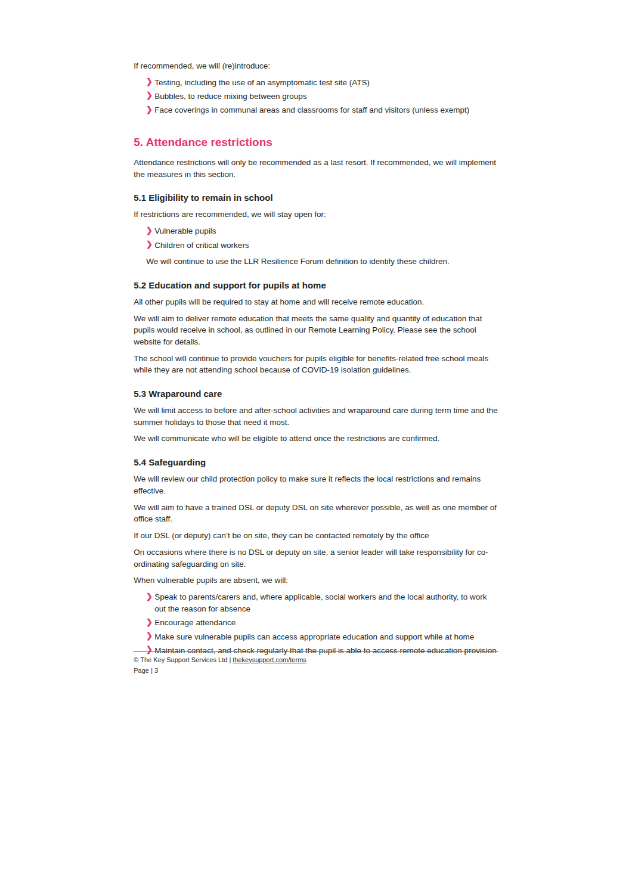If recommended, we will (re)introduce:
Testing, including the use of an asymptomatic test site (ATS)
Bubbles, to reduce mixing between groups
Face coverings in communal areas and classrooms for staff and visitors (unless exempt)
5. Attendance restrictions
Attendance restrictions will only be recommended as a last resort. If recommended, we will implement the measures in this section.
5.1 Eligibility to remain in school
If restrictions are recommended, we will stay open for:
Vulnerable pupils
Children of critical workers
We will continue to use the LLR Resilience Forum definition to identify these children.
5.2 Education and support for pupils at home
All other pupils will be required to stay at home and will receive remote education.
We will aim to deliver remote education that meets the same quality and quantity of education that pupils would receive in school, as outlined in our Remote Learning Policy. Please see the school website for details.
The school will continue to provide vouchers for pupils eligible for benefits-related free school meals while they are not attending school because of COVID-19 isolation guidelines.
5.3 Wraparound care
We will limit access to before and after-school activities and wraparound care during term time and the summer holidays to those that need it most.
We will communicate who will be eligible to attend once the restrictions are confirmed.
5.4 Safeguarding
We will review our child protection policy to make sure it reflects the local restrictions and remains effective.
We will aim to have a trained DSL or deputy DSL on site wherever possible, as well as one member of office staff.
If our DSL (or deputy) can’t be on site, they can be contacted remotely by the office
On occasions where there is no DSL or deputy on site, a senior leader will take responsibility for co-ordinating safeguarding on site.
When vulnerable pupils are absent, we will:
Speak to parents/carers and, where applicable, social workers and the local authority, to work out the reason for absence
Encourage attendance
Make sure vulnerable pupils can access appropriate education and support while at home
Maintain contact, and check regularly that the pupil is able to access remote education provision
© The Key Support Services Ltd | thekeysupport.com/terms
Page | 3